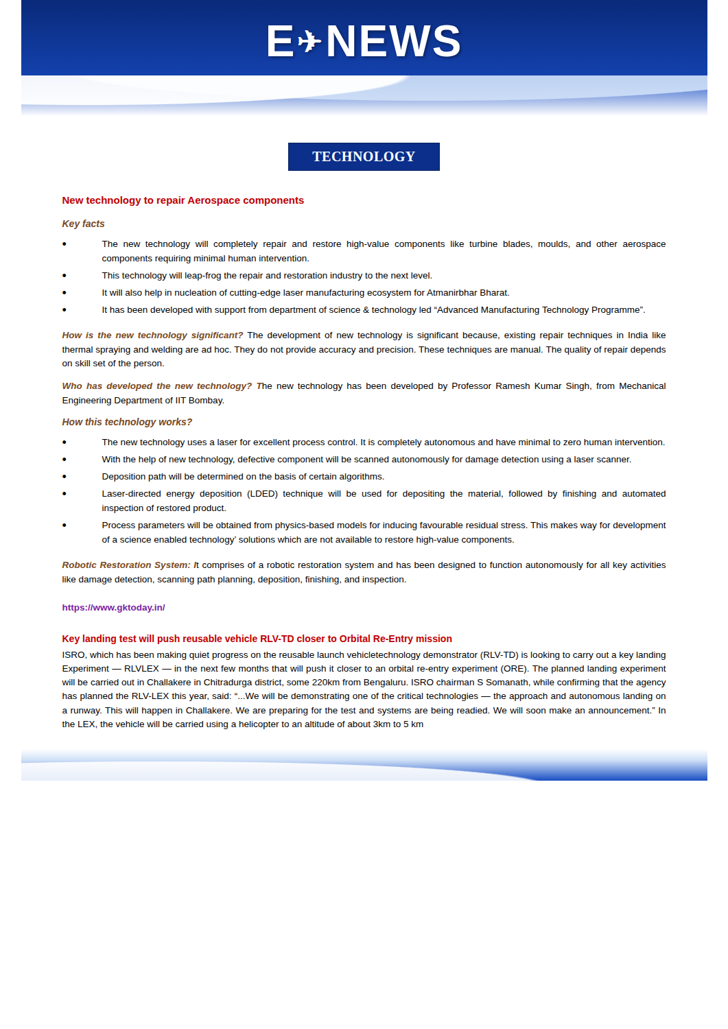E✈NEWS
TECHNOLOGY
New technology to repair Aerospace components
Key facts
The new technology will completely repair and restore high-value components like turbine blades, moulds, and other aerospace components requiring minimal human intervention.
This technology will leap-frog the repair and restoration industry to the next level.
It will also help in nucleation of cutting-edge laser manufacturing ecosystem for Atmanirbhar Bharat.
It has been developed with support from department of science & technology led “Advanced Manufacturing Technology Programme”.
How is the new technology significant? The development of new technology is significant because, existing repair techniques in India like thermal spraying and welding are ad hoc. They do not provide accuracy and precision. These techniques are manual. The quality of repair depends on skill set of the person.
Who has developed the new technology? The new technology has been developed by Professor Ramesh Kumar Singh, from Mechanical Engineering Department of IIT Bombay.
How this technology works?
The new technology uses a laser for excellent process control. It is completely autonomous and have minimal to zero human intervention.
With the help of new technology, defective component will be scanned autonomously for damage detection using a laser scanner.
Deposition path will be determined on the basis of certain algorithms.
Laser-directed energy deposition (LDED) technique will be used for depositing the material, followed by finishing and automated inspection of restored product.
Process parameters will be obtained from physics-based models for inducing favourable residual stress. This makes way for development of a science enabled technology’ solutions which are not available to restore high-value components.
Robotic Restoration System: It comprises of a robotic restoration system and has been designed to function autonomously for all key activities like damage detection, scanning path planning, deposition, finishing, and inspection.
https://www.gktoday.in/
Key landing test will push reusable vehicle RLV-TD closer to Orbital Re-Entry mission
ISRO, which has been making quiet progress on the reusable launch vehicletechnology demonstrator (RLV-TD) is looking to carry out a key landing Experiment — RLVLEX — in the next few months that will push it closer to an orbital re-entry experiment (ORE). The planned landing experiment will be carried out in Challakere in Chitradurga district, some 220km from Bengaluru. ISRO chairman S Somanath, while confirming that the agency has planned the RLV-LEX this year, said: “...We will be demonstrating one of the critical technologies — the approach and autonomous landing on a runway. This will happen in Challakere. We are preparing for the test and systems are being readied. We will soon make an announcement.” In the LEX, the vehicle will be carried using a helicopter to an altitude of about 3km to 5 km